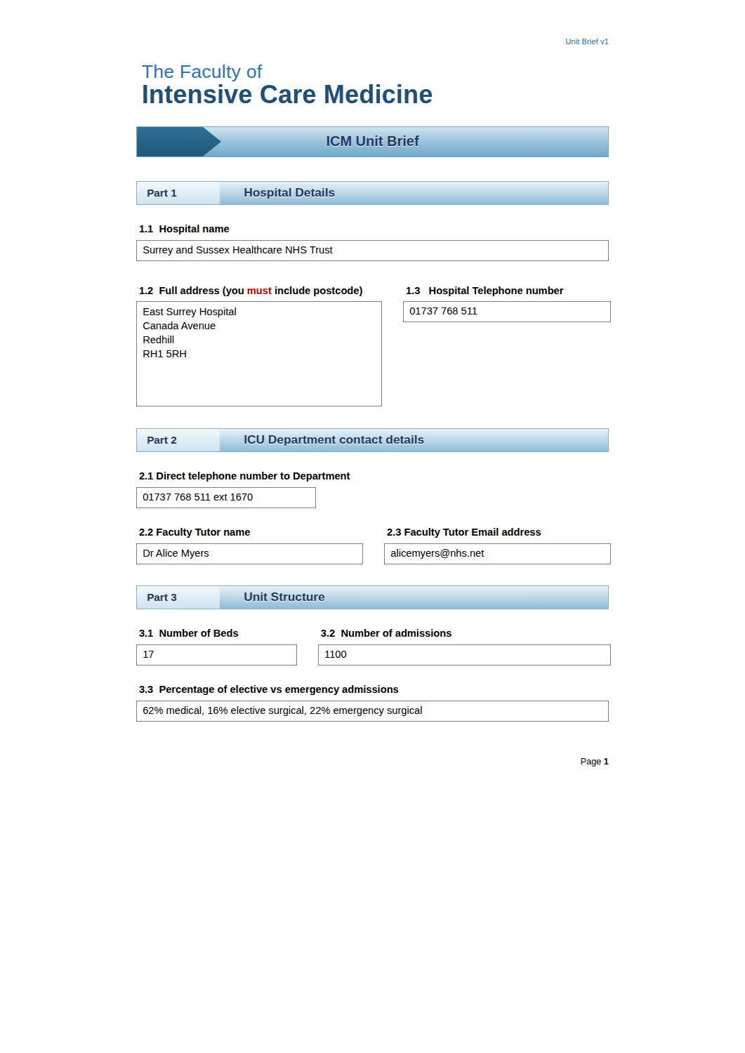Unit Brief v1
The Faculty of
Intensive Care Medicine
ICM Unit Brief
Part 1
Hospital Details
1.1 Hospital name
Surrey and Sussex Healthcare NHS Trust
1.2 Full address (you must include postcode)
East Surrey Hospital Canada Avenue Redhill RH1 5RH
1.3 Hospital Telephone number
01737 768 511
Part 2
ICU Department contact details
2.1 Direct telephone number to Department
01737 768 511 ext 1670
2.2 Faculty Tutor name
Dr Alice Myers
2.3 Faculty Tutor Email address
alicemyers@nhs.net
Part 3
Unit Structure
3.1 Number of Beds
17
3.2 Number of admissions
1100
3.3 Percentage of elective vs emergency admissions
62% medical, 16% elective surgical, 22% emergency surgical
Page 1